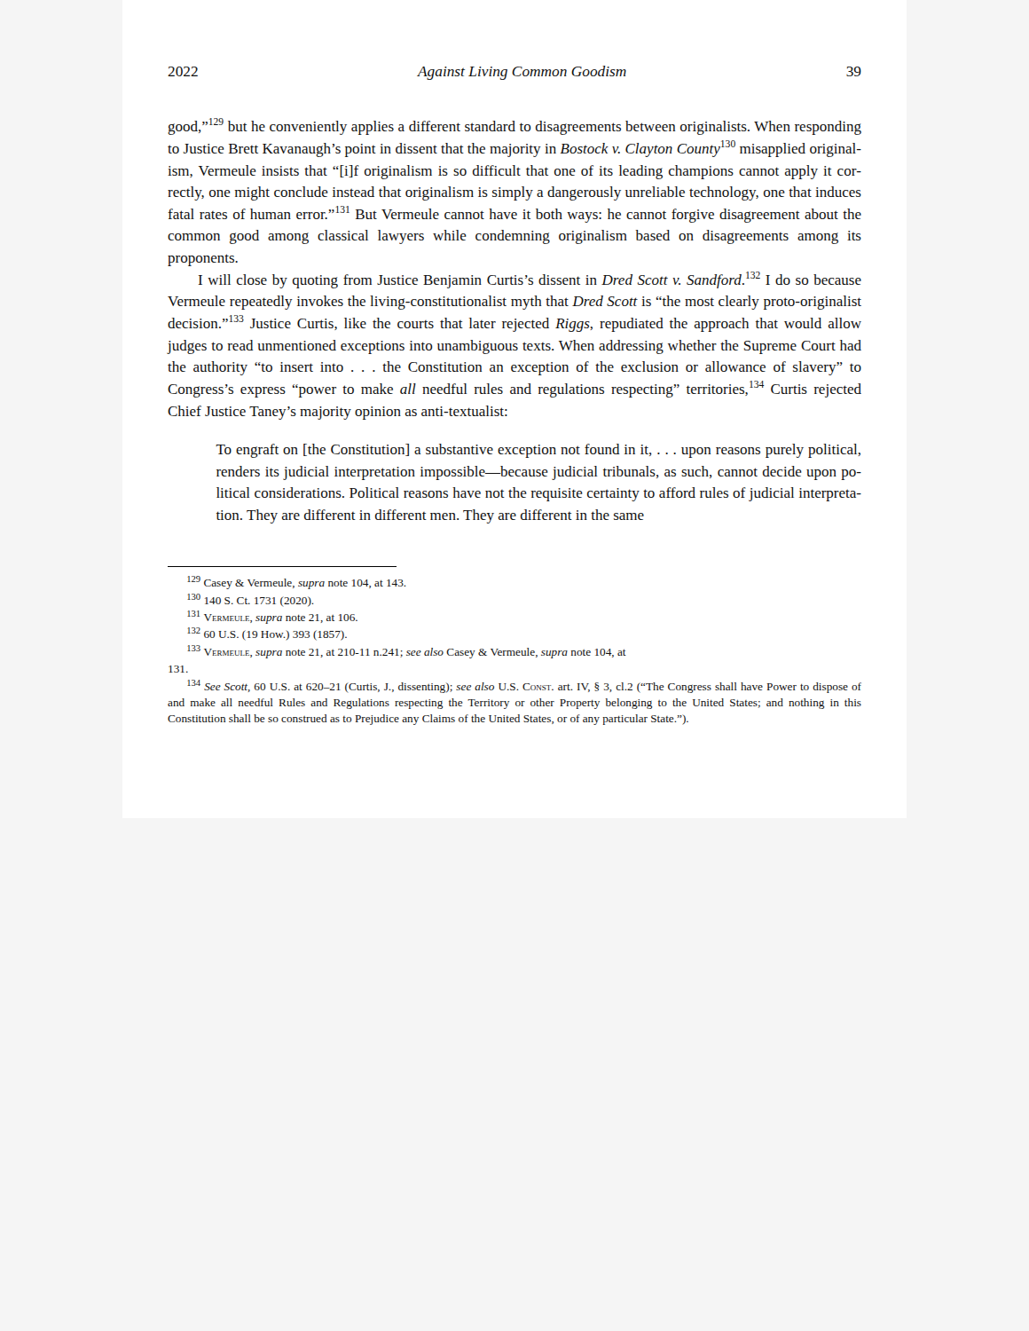2022 Against Living Common Goodism 39
good,”129 but he conveniently applies a different standard to disagreements between originalists. When responding to Justice Brett Kavanaugh’s point in dissent that the majority in Bostock v. Clayton County130 misapplied originalism, Vermeule insists that “[i]f originalism is so difficult that one of its leading champions cannot apply it correctly, one might conclude instead that originalism is simply a dangerously unreliable technology, one that induces fatal rates of human error.”131 But Vermeule cannot have it both ways: he cannot forgive disagreement about the common good among classical lawyers while condemning originalism based on disagreements among its proponents.
I will close by quoting from Justice Benjamin Curtis’s dissent in Dred Scott v. Sandford.132 I do so because Vermeule repeatedly invokes the living-constitutionalist myth that Dred Scott is “the most clearly proto-originalist decision.”133 Justice Curtis, like the courts that later rejected Riggs, repudiated the approach that would allow judges to read unmentioned exceptions into unambiguous texts. When addressing whether the Supreme Court had the authority “to insert into . . . the Constitution an exception of the exclusion or allowance of slavery” to Congress’s express “power to make all needful rules and regulations respecting” territories,134 Curtis rejected Chief Justice Taney’s majority opinion as anti-textualist:
To engraft on [the Constitution] a substantive exception not found in it, . . . upon reasons purely political, renders its judicial interpretation impossible—because judicial tribunals, as such, cannot decide upon political considerations. Political reasons have not the requisite certainty to afford rules of judicial interpretation. They are different in different men. They are different in the same
129 Casey & Vermeule, supra note 104, at 143.
130 140 S. Ct. 1731 (2020).
131 Vermeule, supra note 21, at 106.
132 60 U.S. (19 How.) 393 (1857).
133 Vermeule, supra note 21, at 210-11 n.241; see also Casey & Vermeule, supra note 104, at
131.
134 See Scott, 60 U.S. at 620–21 (Curtis, J., dissenting); see also U.S. Const. art. IV, § 3, cl.2 (“The Congress shall have Power to dispose of and make all needful Rules and Regulations respecting the Territory or other Property belonging to the United States; and nothing in this Constitution shall be so construed as to Prejudice any Claims of the United States, or of any particular State.”).